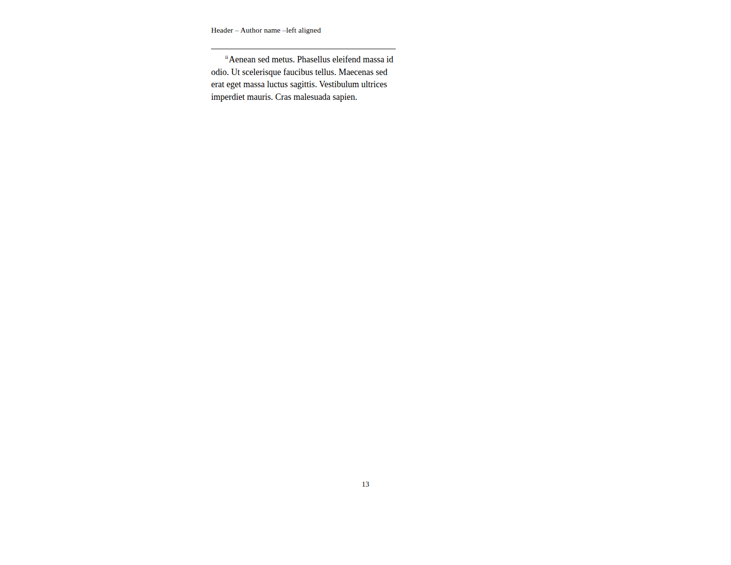Header – Author name –left aligned
iiAenean sed metus. Phasellus eleifend massa id odio. Ut scelerisque faucibus tellus. Maecenas sed erat eget massa luctus sagittis. Vestibulum ultrices imperdiet mauris. Cras malesuada sapien.
13